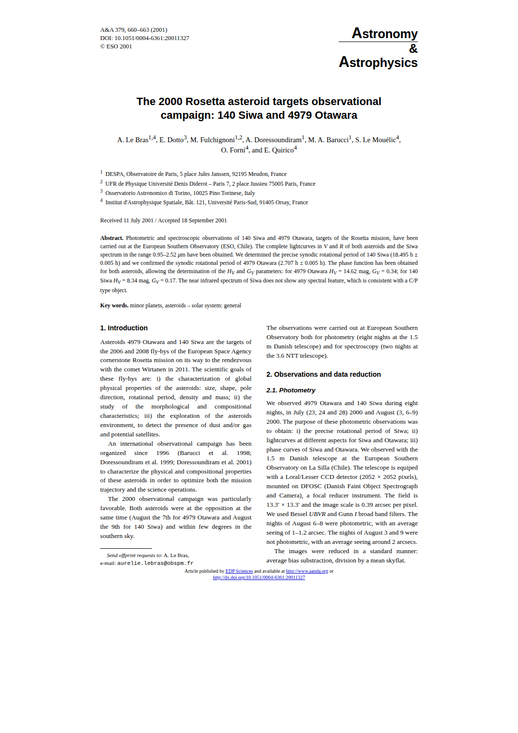A&A 379, 660–663 (2001)
DOI: 10.1051/0004-6361:20011327
© ESO 2001
Astronomy
&
Astrophysics
The 2000 Rosetta asteroid targets observational
campaign: 140 Siwa and 4979 Otawara
A. Le Bras1,4, E. Dotto3, M. Fulchignoni1,2, A. Doressoundiram1, M. A. Barucci1, S. Le Mouélic4,
O. Forni4, and E. Quirico4
1 DESPA, Observatoire de Paris, 5 place Jules Janssen, 92195 Meudon, France
2 UFR de Physique Université Denis Diderot – Paris 7, 2 place Jussieu 75005 Paris, France
3 Osservatorio Astronomico di Torino, 10025 Pino Torinese, Italy
4 Institut d'Astrophysique Spatiale, Bât. 121, Université Paris-Sud, 91405 Orsay, France
Received 11 July 2001 / Accepted 18 September 2001
Abstract. Photometric and spectroscopic observations of 140 Siwa and 4979 Otawara, targets of the Rosetta mission, have been carried out at the European Southern Observatory (ESO, Chile). The complete lightcurves in V and R of both asteroids and the Siwa spectrum in the range 0.95–2.52 μm have been obtained. We determined the precise synodic rotational period of 140 Siwa (18.495 h ± 0.005 h) and we confirmed the synodic rotational period of 4979 Otawara (2.707 h ± 0.005 h). The phase function has been obtained for both asteroids, allowing the determination of the HV and GV parameters: for 4979 Otawara HV = 14.62 mag, GV = 0.34; for 140 Siwa HV = 8.34 mag, GV = 0.17. The near infrared spectrum of Siwa does not show any spectral feature, which is consistent with a C/P type object.
Key words. minor planets, asteroids – solar system: general
1. Introduction
Asteroids 4979 Otawara and 140 Siwa are the targets of the 2006 and 2008 fly-bys of the European Space Agency cornerstone Rosetta mission on its way to the rendezvous with the comet Wirtanen in 2011. The scientific goals of these fly-bys are: i) the characterization of global physical properties of the asteroids: size, shape, pole direction, rotational period, density and mass; ii) the study of the morphological and compositional characteristics; iii) the exploration of the asteroids environment, to detect the presence of dust and/or gas and potential satellites.
An international observational campaign has been organized since 1996 (Barucci et al. 1998; Doressoundiram et al. 1999; Doressoundiram et al. 2001) to characterize the physical and compositional properties of these asteroids in order to optimize both the mission trajectory and the science operations.
The 2000 observational campaign was particularly favorable. Both asteroids were at the opposition at the same time (August the 7th for 4979 Otawara and August the 9th for 140 Siwa) and within few degrees in the southern sky.
Send offprint requests to: A. Le Bras,
e-mail: aurelie.lebras@obspm.fr
The observations were carried out at European Southern Observatory both for photometry (eight nights at the 1.5 m Danish telescope) and for spectroscopy (two nights at the 3.6 NTT telescope).
2. Observations and data reduction
2.1. Photometry
We observed 4979 Otawara and 140 Siwa during eight nights, in July (23, 24 and 28) 2000 and August (3, 6–9) 2000. The purpose of these photometric observations was to obtain: i) the precise rotational period of Siwa; ii) lightcurves at different aspects for Siwa and Otawara; iii) phase curves of Siwa and Otawara. We observed with the 1.5 m Danish telescope at the European Southern Observatory on La Silla (Chile). The telescope is equiped with a Loral/Lesser CCD detector (2052 × 2052 pixels), mounted on DFOSC (Danish Faint Object Spectrograph and Camera), a focal reducer instrument. The field is 13.3′ × 13.3′ and the image scale is 0.39 arcsec per pixel. We used Bessel UBVR and Gunn I broad band filters. The nights of August 6–8 were photometric, with an average seeing of 1–1.2 arcsec. The nights of August 3 and 9 were not photometric, with an average seeing around 2 arcsecs.
The images were reduced in a standard manner: average bias substraction, division by a mean skyflat.
Article published by EDP Sciences and available at http://www.aanda.org or
http://dx.doi.org/10.1051/0004-6361:20011327